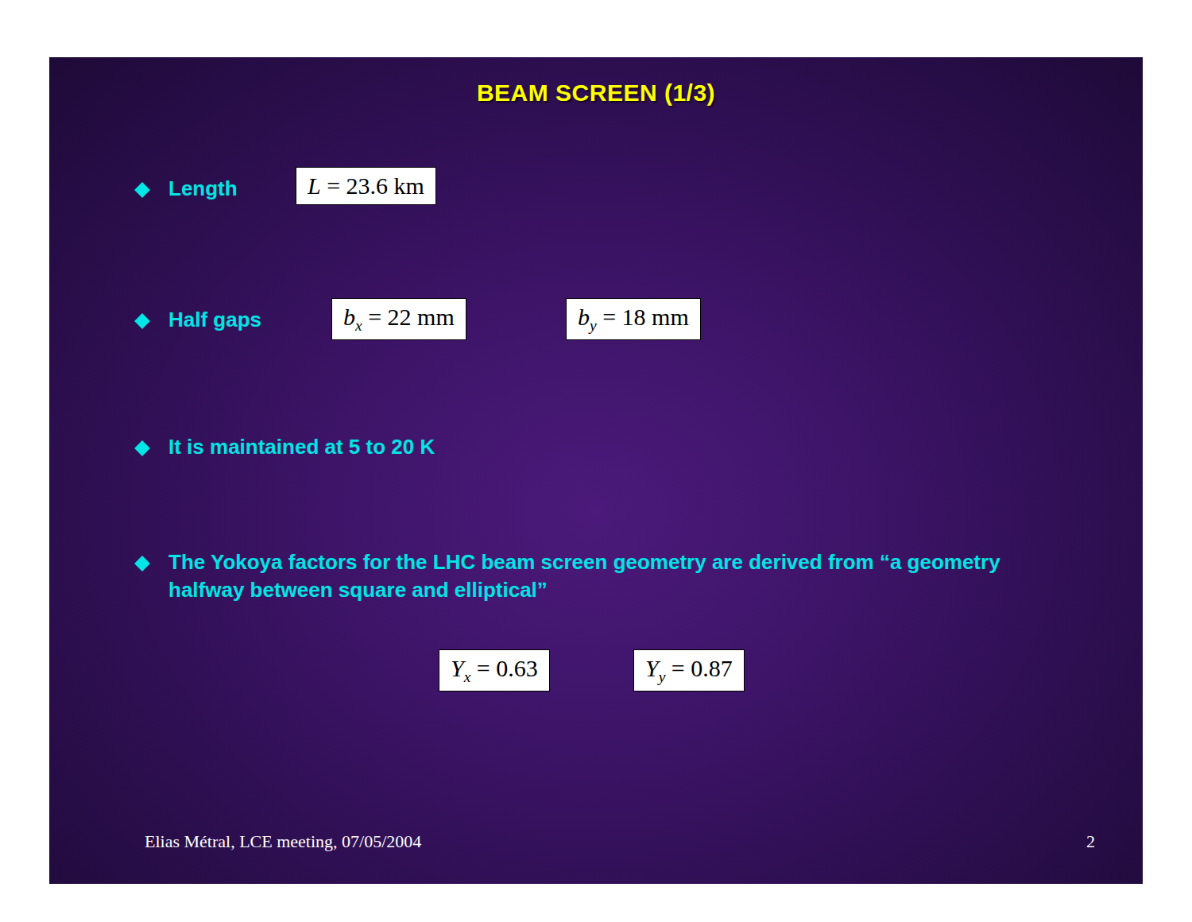BEAM SCREEN (1/3)
Length
L = 23.6 km
Half gaps
bx = 22 mm
by = 18 mm
It is maintained at 5 to 20 K
The Yokoya factors for the LHC beam screen geometry are derived from “a geometry halfway between square and elliptical”
Yx = 0.63
Yy = 0.87
Elias Métral, LCE meeting, 07/05/2004
2